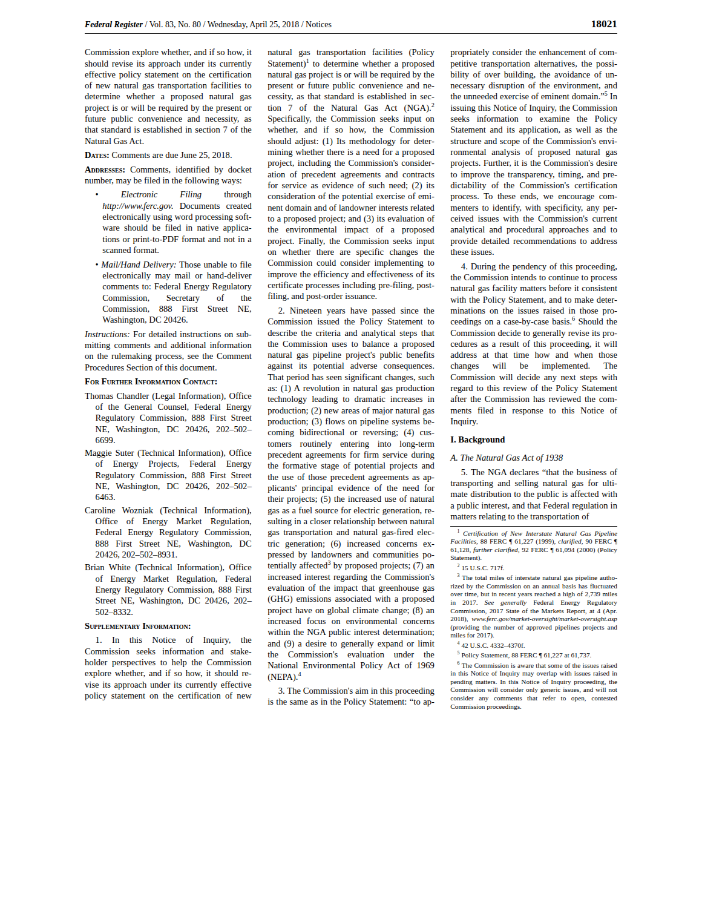Federal Register / Vol. 83, No. 80 / Wednesday, April 25, 2018 / Notices
18021
Commission explore whether, and if so how, it should revise its approach under its currently effective policy statement on the certification of new natural gas transportation facilities to determine whether a proposed natural gas project is or will be required by the present or future public convenience and necessity, as that standard is established in section 7 of the Natural Gas Act.
Dates: Comments are due June 25, 2018.
Addresses: Comments, identified by docket number, may be filed in the following ways:
Electronic Filing through http://www.ferc.gov. Documents created electronically using word processing software should be filed in native applications or print-to-PDF format and not in a scanned format.
Mail/Hand Delivery: Those unable to file electronically may mail or hand-deliver comments to: Federal Energy Regulatory Commission, Secretary of the Commission, 888 First Street NE, Washington, DC 20426.
Instructions: For detailed instructions on submitting comments and additional information on the rulemaking process, see the Comment Procedures Section of this document.
For Further Information Contact:
Thomas Chandler (Legal Information), Office of the General Counsel, Federal Energy Regulatory Commission, 888 First Street NE, Washington, DC 20426, 202–502–6699.
Maggie Suter (Technical Information), Office of Energy Projects, Federal Energy Regulatory Commission, 888 First Street NE, Washington, DC 20426, 202–502–6463.
Caroline Wozniak (Technical Information), Office of Energy Market Regulation, Federal Energy Regulatory Commission, 888 First Street NE, Washington, DC 20426, 202–502–8931.
Brian White (Technical Information), Office of Energy Market Regulation, Federal Energy Regulatory Commission, 888 First Street NE, Washington, DC 20426, 202–502–8332.
Supplementary Information:
1. In this Notice of Inquiry, the Commission seeks information and stakeholder perspectives to help the Commission explore whether, and if so how, it should revise its approach under its currently effective policy statement on the certification of new natural gas transportation facilities (Policy Statement)1 to determine whether a proposed natural gas project is or will be required by the present or future public convenience and necessity, as that standard is established in section 7 of the Natural Gas Act (NGA).2 Specifically, the Commission seeks input on whether, and if so how, the Commission should adjust: (1) Its methodology for determining whether there is a need for a proposed project, including the Commission's consideration of precedent agreements and contracts for service as evidence of such need; (2) its consideration of the potential exercise of eminent domain and of landowner interests related to a proposed project; and (3) its evaluation of the environmental impact of a proposed project. Finally, the Commission seeks input on whether there are specific changes the Commission could consider implementing to improve the efficiency and effectiveness of its certificate processes including pre-filing, post-filing, and post-order issuance.
2. Nineteen years have passed since the Commission issued the Policy Statement to describe the criteria and analytical steps that the Commission uses to balance a proposed natural gas pipeline project's public benefits against its potential adverse consequences. That period has seen significant changes, such as: (1) A revolution in natural gas production technology leading to dramatic increases in production; (2) new areas of major natural gas production; (3) flows on pipeline systems becoming bidirectional or reversing; (4) customers routinely entering into long-term precedent agreements for firm service during the formative stage of potential projects and the use of those precedent agreements as applicants' principal evidence of the need for their projects; (5) the increased use of natural gas as a fuel source for electric generation, resulting in a closer relationship between natural gas transportation and natural gas-fired electric generation; (6) increased concerns expressed by landowners and communities potentially affected3 by proposed projects; (7) an increased interest regarding the Commission's evaluation of the impact that greenhouse gas (GHG) emissions associated with a proposed project have on global climate change; (8) an increased focus on environmental concerns within the NGA public interest determination; and (9) a desire to generally expand or limit the Commission's evaluation under the National Environmental Policy Act of 1969 (NEPA).4
3. The Commission's aim in this proceeding is the same as in the Policy Statement: “to appropriately consider the enhancement of competitive transportation alternatives, the possibility of over building, the avoidance of unnecessary disruption of the environment, and the unneeded exercise of eminent domain.”5 In issuing this Notice of Inquiry, the Commission seeks information to examine the Policy Statement and its application, as well as the structure and scope of the Commission's environmental analysis of proposed natural gas projects. Further, it is the Commission's desire to improve the transparency, timing, and predictability of the Commission's certification process. To these ends, we encourage commenters to identify, with specificity, any perceived issues with the Commission's current analytical and procedural approaches and to provide detailed recommendations to address these issues.
4. During the pendency of this proceeding, the Commission intends to continue to process natural gas facility matters before it consistent with the Policy Statement, and to make determinations on the issues raised in those proceedings on a case-by-case basis.6 Should the Commission decide to generally revise its procedures as a result of this proceeding, it will address at that time how and when those changes will be implemented. The Commission will decide any next steps with regard to this review of the Policy Statement after the Commission has reviewed the comments filed in response to this Notice of Inquiry.
I. Background
A. The Natural Gas Act of 1938
5. The NGA declares “that the business of transporting and selling natural gas for ultimate distribution to the public is affected with a public interest, and that Federal regulation in matters relating to the transportation of
1 Certification of New Interstate Natural Gas Pipeline Facilities, 88 FERC ¶ 61,227 (1999), clarified, 90 FERC ¶ 61,128, further clarified, 92 FERC ¶ 61,094 (2000) (Policy Statement).
2 15 U.S.C. 717f.
3 The total miles of interstate natural gas pipeline authorized by the Commission on an annual basis has fluctuated over time, but in recent years reached a high of 2,739 miles in 2017. See generally Federal Energy Regulatory Commission, 2017 State of the Markets Report, at 4 (Apr. 2018), www.ferc.gov/market-oversight/market-oversight.asp (providing the number of approved pipelines projects and miles for 2017).
4 42 U.S.C. 4332–4370f.
5 Policy Statement, 88 FERC ¶ 61,227 at 61,737.
6 The Commission is aware that some of the issues raised in this Notice of Inquiry may overlap with issues raised in pending matters. In this Notice of Inquiry proceeding, the Commission will consider only generic issues, and will not consider any comments that refer to open, contested Commission proceedings.